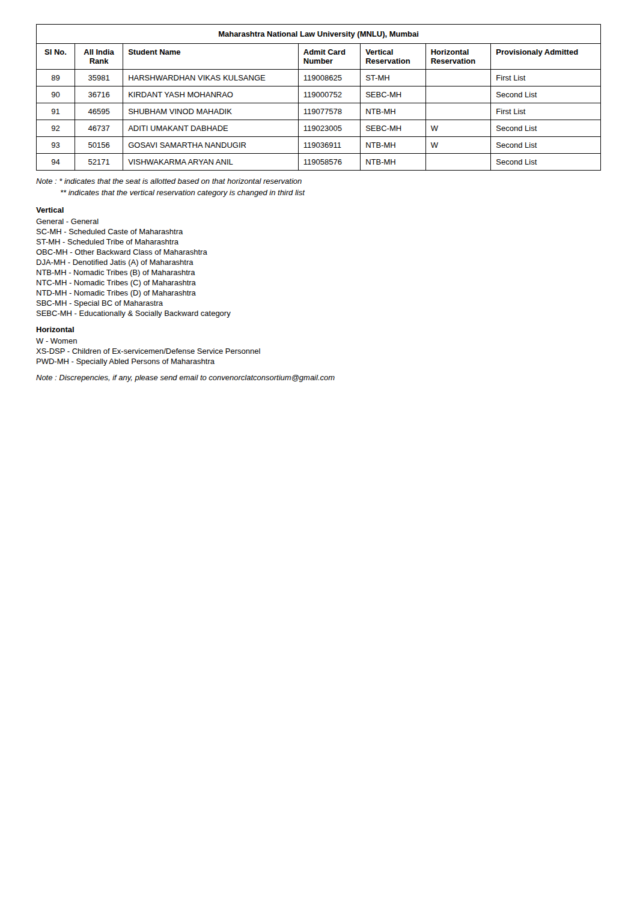Maharashtra National Law University (MNLU), Mumbai
| Sl No. | All India Rank | Student Name | Admit Card Number | Vertical Reservation | Horizontal Reservation | Provisionaly Admitted |
| --- | --- | --- | --- | --- | --- | --- |
| 89 | 35981 | HARSHWARDHAN VIKAS KULSANGE | 119008625 | ST-MH | | First List |
| 90 | 36716 | KIRDANT YASH MOHANRAO | 119000752 | SEBC-MH | | Second List |
| 91 | 46595 | SHUBHAM VINOD MAHADIK | 119077578 | NTB-MH | | First List |
| 92 | 46737 | ADITI UMAKANT DABHADE | 119023005 | SEBC-MH | W | Second List |
| 93 | 50156 | GOSAVI SAMARTHA NANDUGIR | 119036911 | NTB-MH | W | Second List |
| 94 | 52171 | VISHWAKARMA ARYAN ANIL | 119058576 | NTB-MH | | Second List |
Note : * indicates that the seat is allotted based on that horizontal reservation
** indicates that the vertical reservation category is changed in third list
Vertical
General - General
SC-MH - Scheduled Caste of Maharashtra
ST-MH - Scheduled Tribe of Maharashtra
OBC-MH - Other Backward Class of Maharashtra
DJA-MH - Denotified Jatis (A) of Maharashtra
NTB-MH - Nomadic Tribes (B) of Maharashtra
NTC-MH - Nomadic Tribes (C) of Maharashtra
NTD-MH - Nomadic Tribes (D) of Maharashtra
SBC-MH - Special BC of Maharastra
SEBC-MH - Educationally & Socially Backward category
Horizontal
W - Women
XS-DSP - Children of Ex-servicemen/Defense Service Personnel
PWD-MH - Specially Abled Persons of Maharashtra
Note : Discrepencies, if any, please send email to convenorclatconsortium@gmail.com